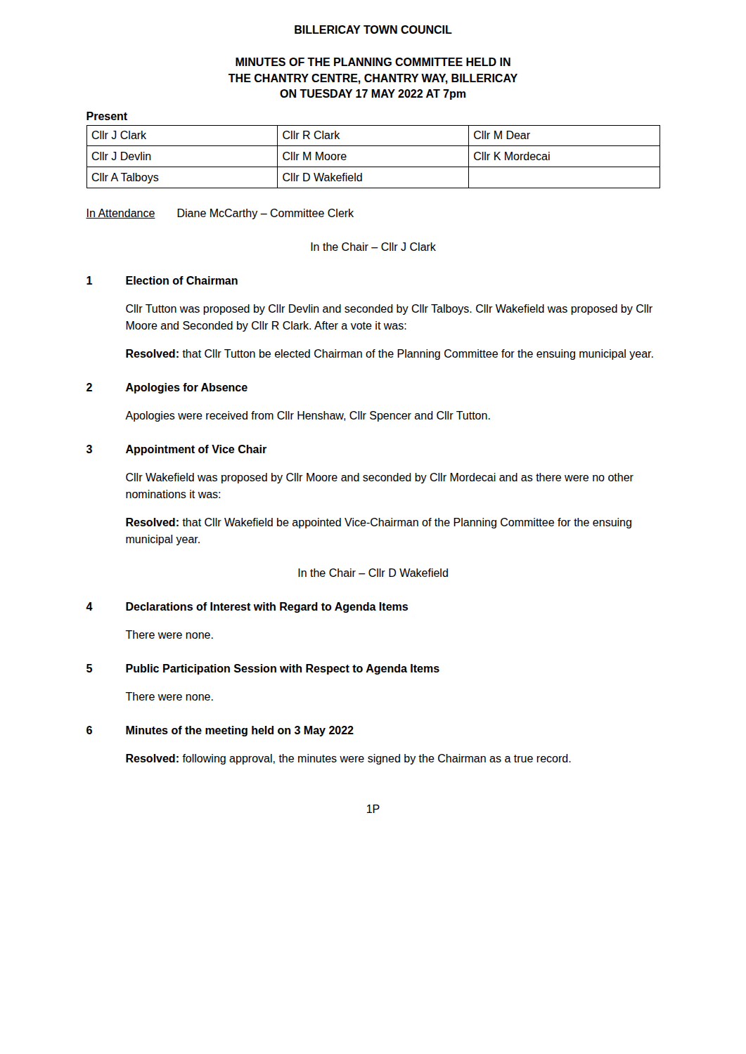BILLERICAY TOWN COUNCIL
MINUTES OF THE PLANNING COMMITTEE HELD IN
THE CHANTRY CENTRE, CHANTRY WAY, BILLERICAY
ON TUESDAY 17 MAY 2022 AT 7pm
Present
| Cllr J Clark | Cllr R Clark | Cllr M Dear |
| Cllr J Devlin | Cllr M Moore | Cllr K Mordecai |
| Cllr A Talboys | Cllr D Wakefield | |
In Attendance Diane McCarthy – Committee Clerk
In the Chair – Cllr J Clark
1
Election of Chairman
Cllr Tutton was proposed by Cllr Devlin and seconded by Cllr Talboys. Cllr Wakefield was proposed by Cllr Moore and Seconded by Cllr R Clark. After a vote it was:
Resolved: that Cllr Tutton be elected Chairman of the Planning Committee for the ensuing municipal year.
2
Apologies for Absence
Apologies were received from Cllr Henshaw, Cllr Spencer and Cllr Tutton.
3
Appointment of Vice Chair
Cllr Wakefield was proposed by Cllr Moore and seconded by Cllr Mordecai and as there were no other nominations it was:
Resolved: that Cllr Wakefield be appointed Vice-Chairman of the Planning Committee for the ensuing municipal year.
In the Chair – Cllr D Wakefield
4
Declarations of Interest with Regard to Agenda Items
There were none.
5
Public Participation Session with Respect to Agenda Items
There were none.
6
Minutes of the meeting held on 3 May 2022
Resolved: following approval, the minutes were signed by the Chairman as a true record.
1P